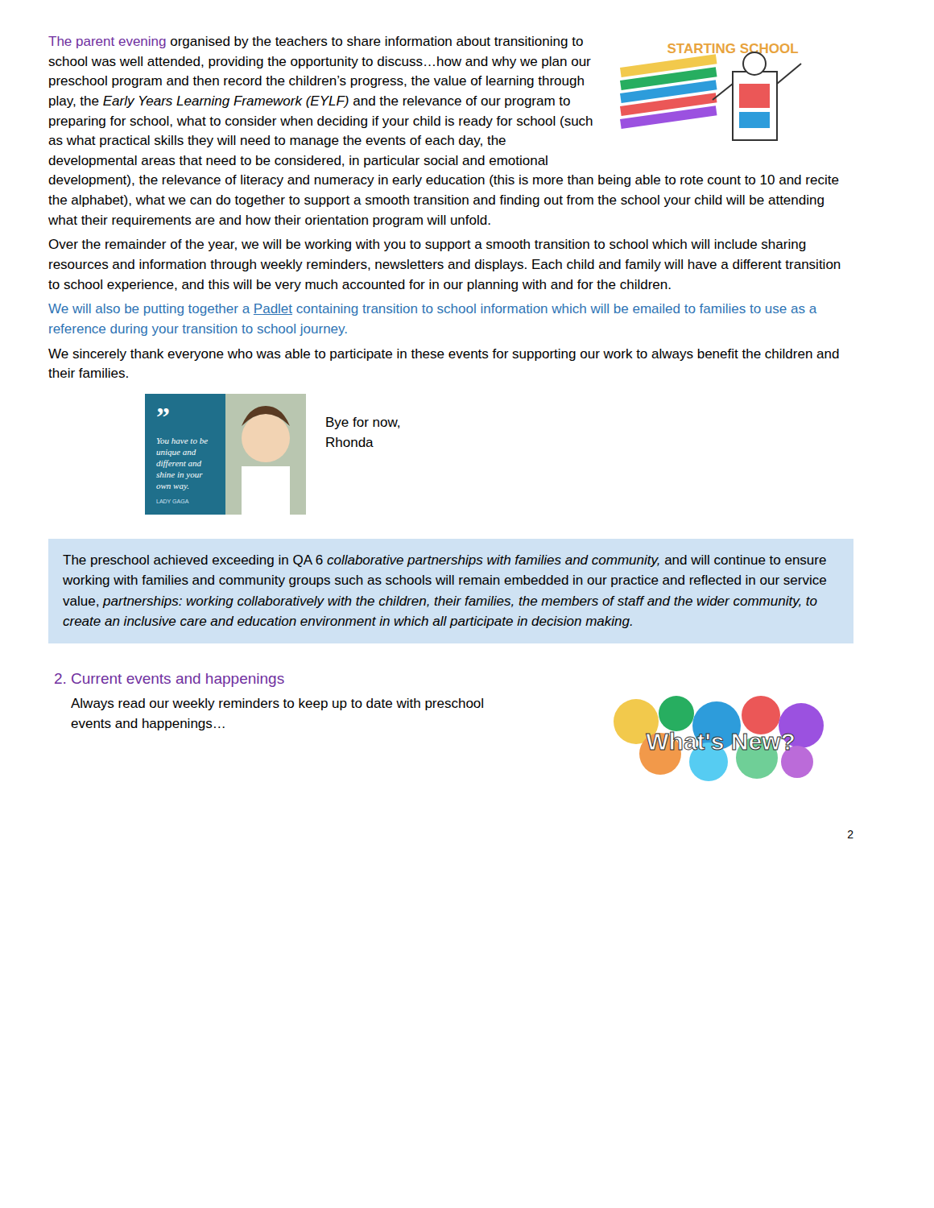The parent evening organised by the teachers to share information about transitioning to school was well attended, providing the opportunity to discuss…how and why we plan our preschool program and then record the children’s progress, the value of learning through play, the Early Years Learning Framework (EYLF) and the relevance of our program to preparing for school, what to consider when deciding if your child is ready for school (such as what practical skills they will need to manage the events of each day, the developmental areas that need to be considered, in particular social and emotional development), the relevance of literacy and numeracy in early education (this is more than being able to rote count to 10 and recite the alphabet), what we can do together to support a smooth transition and finding out from the school your child will be attending what their requirements are and how their orientation program will unfold.
Over the remainder of the year, we will be working with you to support a smooth transition to school which will include sharing resources and information through weekly reminders, newsletters and displays. Each child and family will have a different transition to school experience, and this will be very much accounted for in our planning with and for the children.
We will also be putting together a Padlet containing transition to school information which will be emailed to families to use as a reference during your transition to school journey.
We sincerely thank everyone who was able to participate in these events for supporting our work to always benefit the children and their families.
Bye for now,
Rhonda
The preschool achieved exceeding in QA 6 collaborative partnerships with families and community, and will continue to ensure working with families and community groups such as schools will remain embedded in our practice and reflected in our service value, partnerships: working collaboratively with the children, their families, the members of staff and the wider community, to create an inclusive care and education environment in which all participate in decision making.
Current events and happenings
Always read our weekly reminders to keep up to date with preschool events and happenings…
2